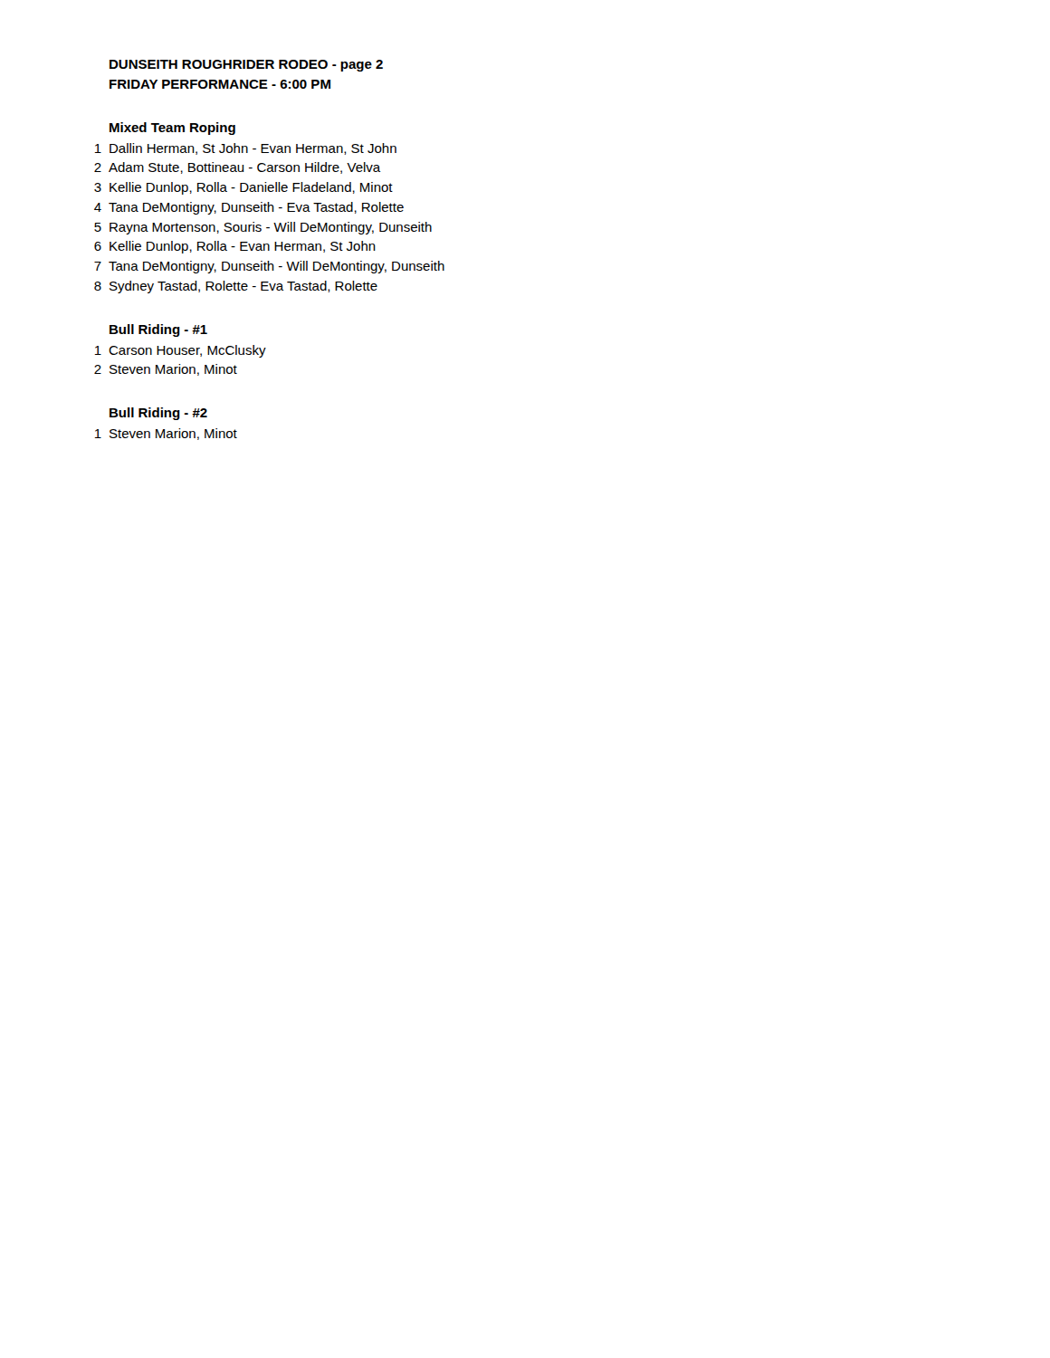DUNSEITH ROUGHRIDER RODEO - page 2
FRIDAY PERFORMANCE - 6:00 PM
Mixed Team Roping
1 Dallin Herman, St John - Evan Herman, St John
2 Adam Stute, Bottineau - Carson Hildre, Velva
3 Kellie Dunlop, Rolla - Danielle Fladeland, Minot
4 Tana DeMontigny, Dunseith - Eva Tastad, Rolette
5 Rayna Mortenson, Souris - Will DeMontingy, Dunseith
6 Kellie Dunlop, Rolla - Evan Herman, St John
7 Tana DeMontigny, Dunseith - Will DeMontingy, Dunseith
8 Sydney Tastad, Rolette - Eva Tastad, Rolette
Bull Riding - #1
1 Carson Houser, McClusky
2 Steven Marion, Minot
Bull Riding - #2
1 Steven Marion, Minot